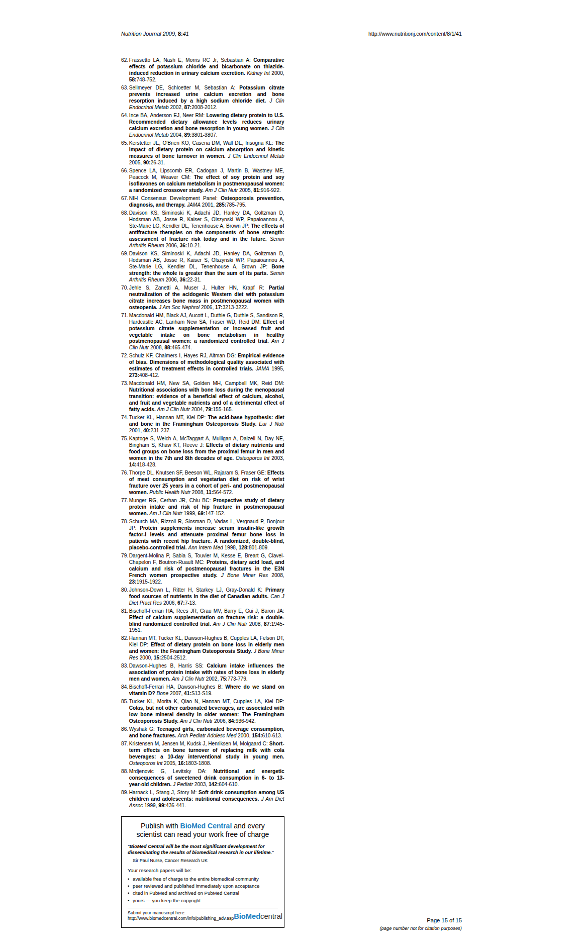Nutrition Journal 2009, 8: 41
http://www.nutritionj.com/content/8/1/41
Frassetto LA, Nash E, Morris RC Jr, Sebastian A: Comparative effects of potassium chloride and bicarbonate on thiazide-induced reduction in urinary calcium excretion. Kidney Int 2000, 58: 748-752.
Sellmeyer DE, Schloetter M, Sebastian A: Potassium citrate prevents increased urine calcium excretion and bone resorption induced by a high sodium chloride diet. J Clin Endocrinol Metab 2002, 87: 2008-2012.
Ince BA, Anderson EJ, Neer RM: Lowering dietary protein to U.S. Recommended dietary allowance levels reduces urinary calcium excretion and bone resorption in young women. J Clin Endocrinol Metab 2004, 89: 3801-3807.
Kerstetter JE, O'Brien KO, Caseria DM, Wall DE, Insogna KL: The impact of dietary protein on calcium absorption and kinetic measures of bone turnover in women. J Clin Endocrinol Metab 2005, 90: 26-31.
Spence LA, Lipscomb ER, Cadogan J, Martin B, Wastney ME, Peacock M, Weaver CM: The effect of soy protein and soy isoflavones on calcium metabolism in postmenopausal women: a randomized crossover study. Am J Clin Nutr 2005, 81: 916-922.
NIH Consensus Development Panel: Osteoporosis prevention, diagnosis, and therapy. JAMA 2001, 285: 785-795.
Davison KS, Siminoski K, Adachi JD, Hanley DA, Goltzman D, Hodsman AB, Josse R, Kaiser S, Olszynski WP, Papaioannou A, Ste-Marie LG, Kendler DL, Tenenhouse A, Brown JP: The effects of antifracture therapies on the components of bone strength: assessment of fracture risk today and in the future. Semin Arthritis Rheum 2006, 36: 10-21.
Davison KS, Siminoski K, Adachi JD, Hanley DA, Goltzman D, Hodsman AB, Josse R, Kaiser S, Olszynski WP, Papaioannou A, Ste-Marie LG, Kendler DL, Tenenhouse A, Brown JP: Bone strength: the whole is greater than the sum of its parts. Semin Arthritis Rheum 2006, 36: 22-31.
Jehle S, Zanetti A, Muser J, Hulter HN, Krapf R: Partial neutralization of the acidogenic Western diet with potassium citrate increases bone mass in postmenopausal women with osteopenia. J Am Soc Nephrol 2006, 17: 3213-3222.
Macdonald HM, Black AJ, Aucott L, Duthie G, Duthie S, Sandison R, Hardcastle AC, Lanham New SA, Fraser WD, Reid DM: Effect of potassium citrate supplementation or increased fruit and vegetable intake on bone metabolism in healthy postmenopausal women: a randomized controlled trial. Am J Clin Nutr 2008, 88: 465-474.
Schulz KF, Chalmers I, Hayes RJ, Altman DG: Empirical evidence of bias. Dimensions of methodological quality associated with estimates of treatment effects in controlled trials. JAMA 1995, 273: 408-412.
Macdonald HM, New SA, Golden MH, Campbell MK, Reid DM: Nutritional associations with bone loss during the menopausal transition: evidence of a beneficial effect of calcium, alcohol, and fruit and vegetable nutrients and of a detrimental effect of fatty acids. Am J Clin Nutr 2004, 79: 155-165.
Tucker KL, Hannan MT, Kiel DP: The acid-base hypothesis: diet and bone in the Framingham Osteoporosis Study. Eur J Nutr 2001, 40: 231-237.
Kaptoge S, Welch A, McTaggart A, Mulligan A, Dalzell N, Day NE, Bingham S, Khaw KT, Reeve J: Effects of dietary nutrients and food groups on bone loss from the proximal femur in men and women in the 7th and 8th decades of age. Osteoporos Int 2003, 14: 418-428.
Thorpe DL, Knutsen SF, Beeson WL, Rajaram S, Fraser GE: Effects of meat consumption and vegetarian diet on risk of wrist fracture over 25 years in a cohort of peri- and postmenopausal women. Public Health Nutr 2008, 11: 564-572.
Munger RG, Cerhan JR, Chiu BC: Prospective study of dietary protein intake and risk of hip fracture in postmenopausal women. Am J Clin Nutr 1999, 69: 147-152.
Schurch MA, Rizzoli R, Slosman D, Vadas L, Vergnaud P, Bonjour JP: Protein supplements increase serum insulin-like growth factor-I levels and attenuate proximal femur bone loss in patients with recent hip fracture. A randomized, double-blind, placebo-controlled trial. Ann Intern Med 1998, 128: 801-809.
Dargent-Molina P, Sabia S, Touvier M, Kesse E, Breart G, Clavel-Chapelon F, Boutron-Ruault MC: Proteins, dietary acid load, and calcium and risk of postmenopausal fractures in the E3N French women prospective study. J Bone Miner Res 2008, 23: 1915-1922.
Johnson-Down L, Ritter H, Starkey LJ, Gray-Donald K: Primary food sources of nutrients in the diet of Canadian adults. Can J Diet Pract Res 2006, 67: 7-13.
Bischoff-Ferrari HA, Rees JR, Grau MV, Barry E, Gui J, Baron JA: Effect of calcium supplementation on fracture risk: a double-blind randomized controlled trial. Am J Clin Nutr 2008, 87: 1945-1951.
Hannan MT, Tucker KL, Dawson-Hughes B, Cupples LA, Felson DT, Kiel DP: Effect of dietary protein on bone loss in elderly men and women: the Framingham Osteoporosis Study. J Bone Miner Res 2000, 15: 2504-2512.
Dawson-Hughes B, Harris SS: Calcium intake influences the association of protein intake with rates of bone loss in elderly men and women. Am J Clin Nutr 2002, 75: 773-779.
Bischoff-Ferrari HA, Dawson-Hughes B: Where do we stand on vitamin D? Bone 2007, 41: S13-S19.
Tucker KL, Morita K, Qiao N, Hannan MT, Cupples LA, Kiel DP: Colas, but not other carbonated beverages, are associated with low bone mineral density in older women: The Framingham Osteoporosis Study. Am J Clin Nutr 2006, 84: 936-942.
Wyshak G: Teenaged girls, carbonated beverage consumption, and bone fractures. Arch Pediatr Adolesc Med 2000, 154: 610-613.
Kristensen M, Jensen M, Kudsk J, Henriksen M, Molgaard C: Short-term effects on bone turnover of replacing milk with cola beverages: a 10-day interventional study in young men. Osteoporos Int 2005, 16: 1803-1808.
Mrdjenovic G, Levitsky DA: Nutritional and energetic consequences of sweetened drink consumption in 6- to 13-year-old children. J Pediatr 2003, 142: 604-610.
Harnack L, Stang J, Story M: Soft drink consumption among US children and adolescents: nutritional consequences. J Am Diet Assoc 1999, 99: 436-441.
Publish with Bio Med Central and every
scientist can read your work free of charge
"BioMed Central will be the most significant development for disseminating the results of biomedical research in our lifetime."
Sir Paul Nurse, Cancer Research UK
Your research papers will be:
available free of charge to the entire biomedical community
peer reviewed and published immediately upon acceptance
cited in PubMed and archived on PubMed Central
yours — you keep the copyright
Submit your manuscript here:
http://www.biomedcentral.com/info/publishing_adv.asp
BioMed central
Page 15 of 15
(page number not for citation purposes)